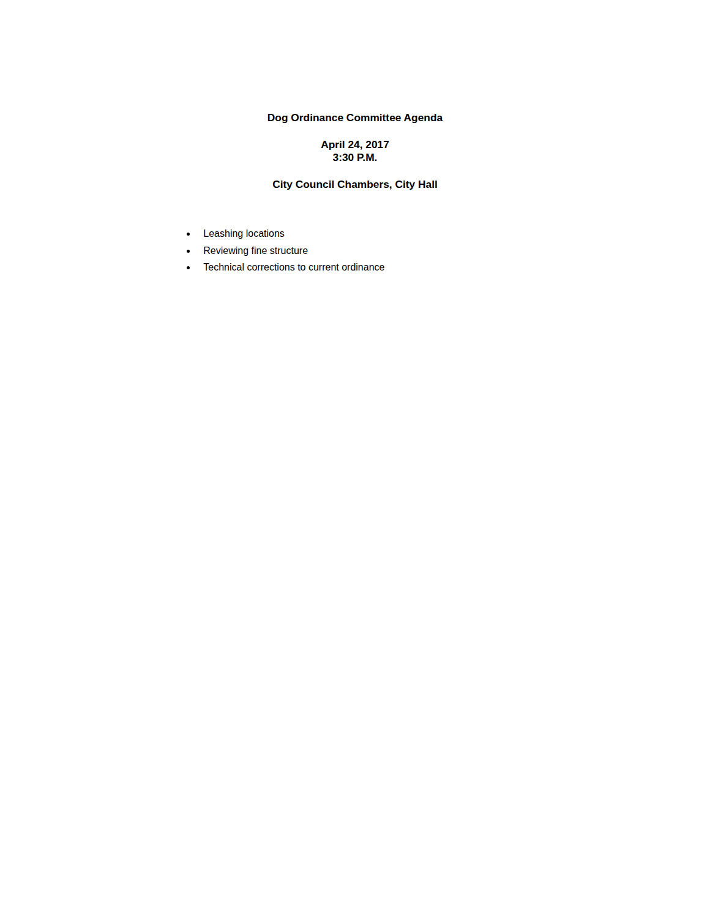Dog Ordinance Committee Agenda
April 24, 2017
3:30 P.M.
City Council Chambers, City Hall
Leashing locations
Reviewing fine structure
Technical corrections to current ordinance